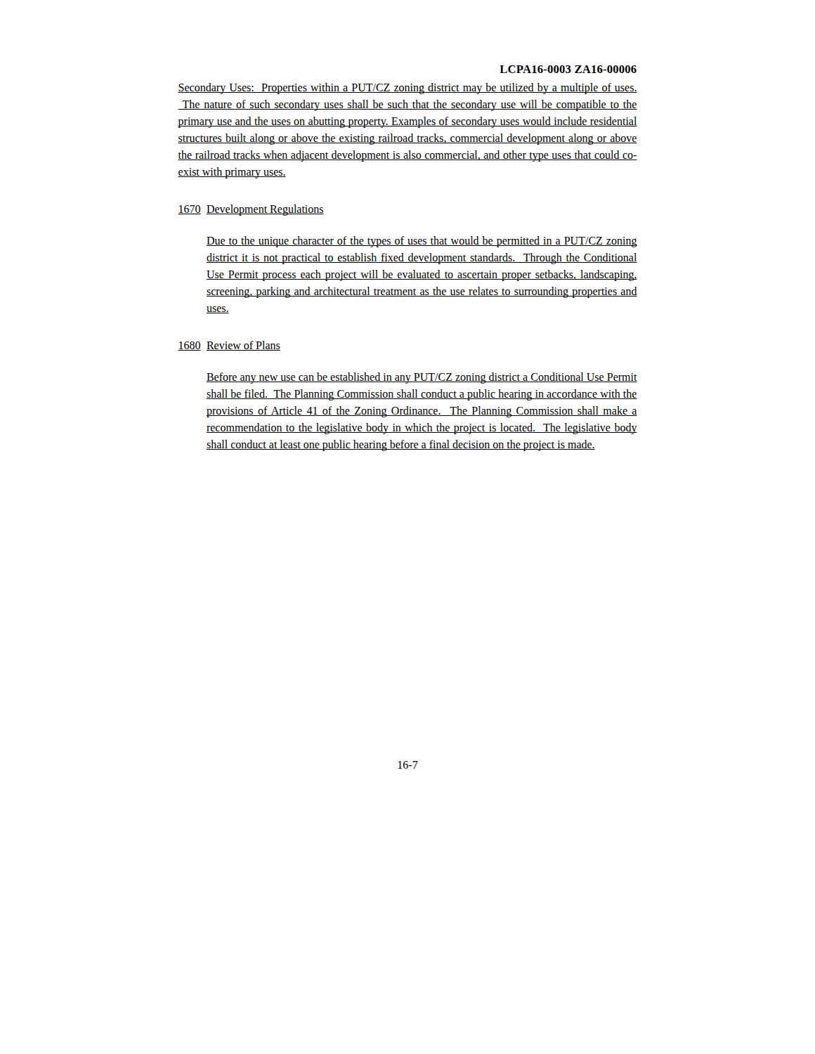LCPA16-0003 ZA16-00006
Secondary Uses: Properties within a PUT/CZ zoning district may be utilized by a multiple of uses. The nature of such secondary uses shall be such that the secondary use will be compatible to the primary use and the uses on abutting property. Examples of secondary uses would include residential structures built along or above the existing railroad tracks, commercial development along or above the railroad tracks when adjacent development is also commercial, and other type uses that could co-exist with primary uses.
1670
Development Regulations
Due to the unique character of the types of uses that would be permitted in a PUT/CZ zoning district it is not practical to establish fixed development standards. Through the Conditional Use Permit process each project will be evaluated to ascertain proper setbacks, landscaping, screening, parking and architectural treatment as the use relates to surrounding properties and uses.
1680
Review of Plans
Before any new use can be established in any PUT/CZ zoning district a Conditional Use Permit shall be filed. The Planning Commission shall conduct a public hearing in accordance with the provisions of Article 41 of the Zoning Ordinance. The Planning Commission shall make a recommendation to the legislative body in which the project is located. The legislative body shall conduct at least one public hearing before a final decision on the project is made.
16-7